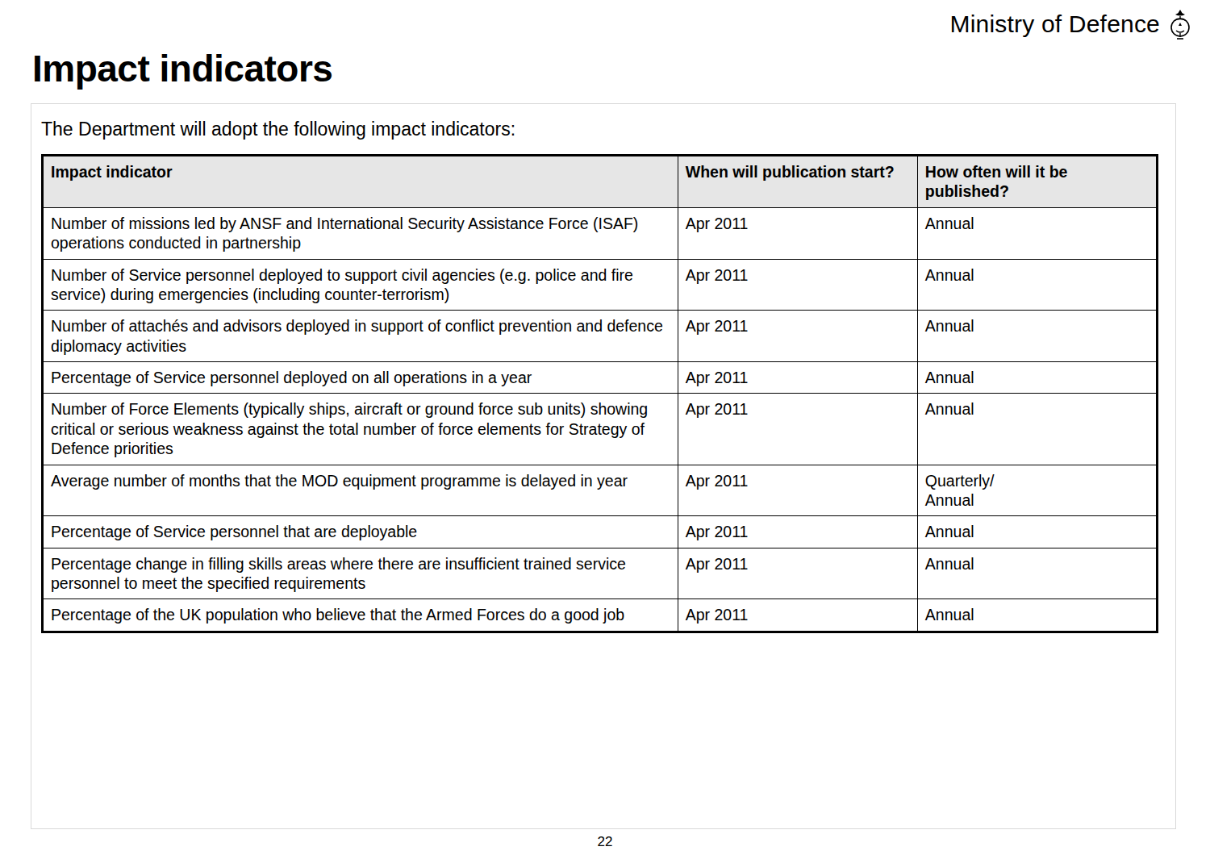Ministry of Defence
Impact indicators
The Department will adopt the following impact indicators:
| Impact indicator | When will publication start? | How often will it be published? |
| --- | --- | --- |
| Number of missions led by ANSF and International Security Assistance Force (ISAF) operations conducted in partnership | Apr 2011 | Annual |
| Number of Service personnel deployed to support civil agencies (e.g. police and fire service) during emergencies (including counter-terrorism) | Apr 2011 | Annual |
| Number of attachés and advisors deployed in support of conflict prevention and defence diplomacy activities | Apr 2011 | Annual |
| Percentage of Service personnel deployed on all operations in a year | Apr 2011 | Annual |
| Number of Force Elements (typically ships, aircraft or ground force sub units) showing critical or serious weakness against the total number of force elements for Strategy of Defence priorities | Apr 2011 | Annual |
| Average number of months that the MOD equipment programme is delayed in year | Apr 2011 | Quarterly/ Annual |
| Percentage of Service personnel that are deployable | Apr 2011 | Annual |
| Percentage change in filling skills areas where there are insufficient trained service personnel to meet the specified requirements | Apr 2011 | Annual |
| Percentage of the UK population who believe that the Armed Forces do a good job | Apr 2011 | Annual |
22